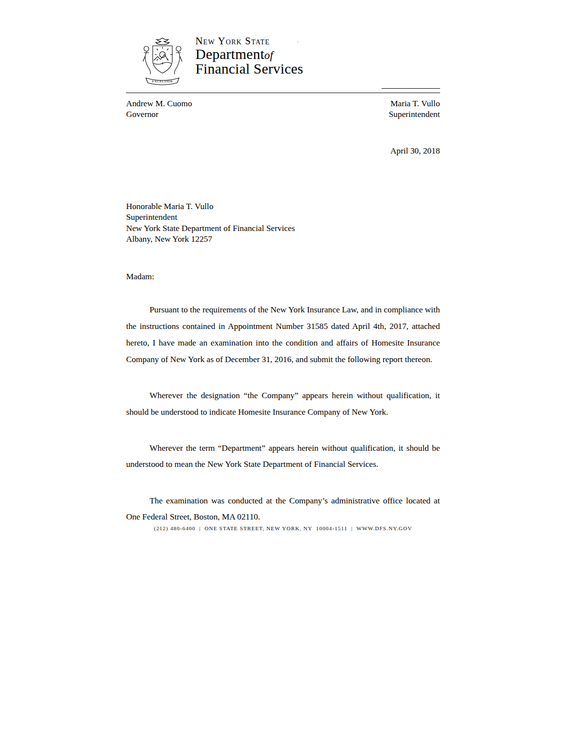.
EXCELSIOR
New York State
Departmentof
Financial Services
Andrew M. Cuomo
Governor
Maria T. Vullo
Superintendent
April 30, 2018
Honorable Maria T. Vullo
Superintendent
New York State Department of Financial Services
Albany, New York 12257
Madam:
Pursuant to the requirements of the New York Insurance Law, and in compliance with the instructions contained in Appointment Number 31585 dated April 4th, 2017, attached hereto, I have made an examination into the condition and affairs of Homesite Insurance Company of New York as of December 31, 2016, and submit the following report thereon.
Wherever the designation “the Company” appears herein without qualification, it should be understood to indicate Homesite Insurance Company of New York.
Wherever the term “Department” appears herein without qualification, it should be understood to mean the New York State Department of Financial Services.
The examination was conducted at the Company’s administrative office located at One Federal Street, Boston, MA 02110.
(212) 480-6400 | ONE STATE STREET, NEW YORK, NY 10004-1511 | WWW.DFS.NY.GOV